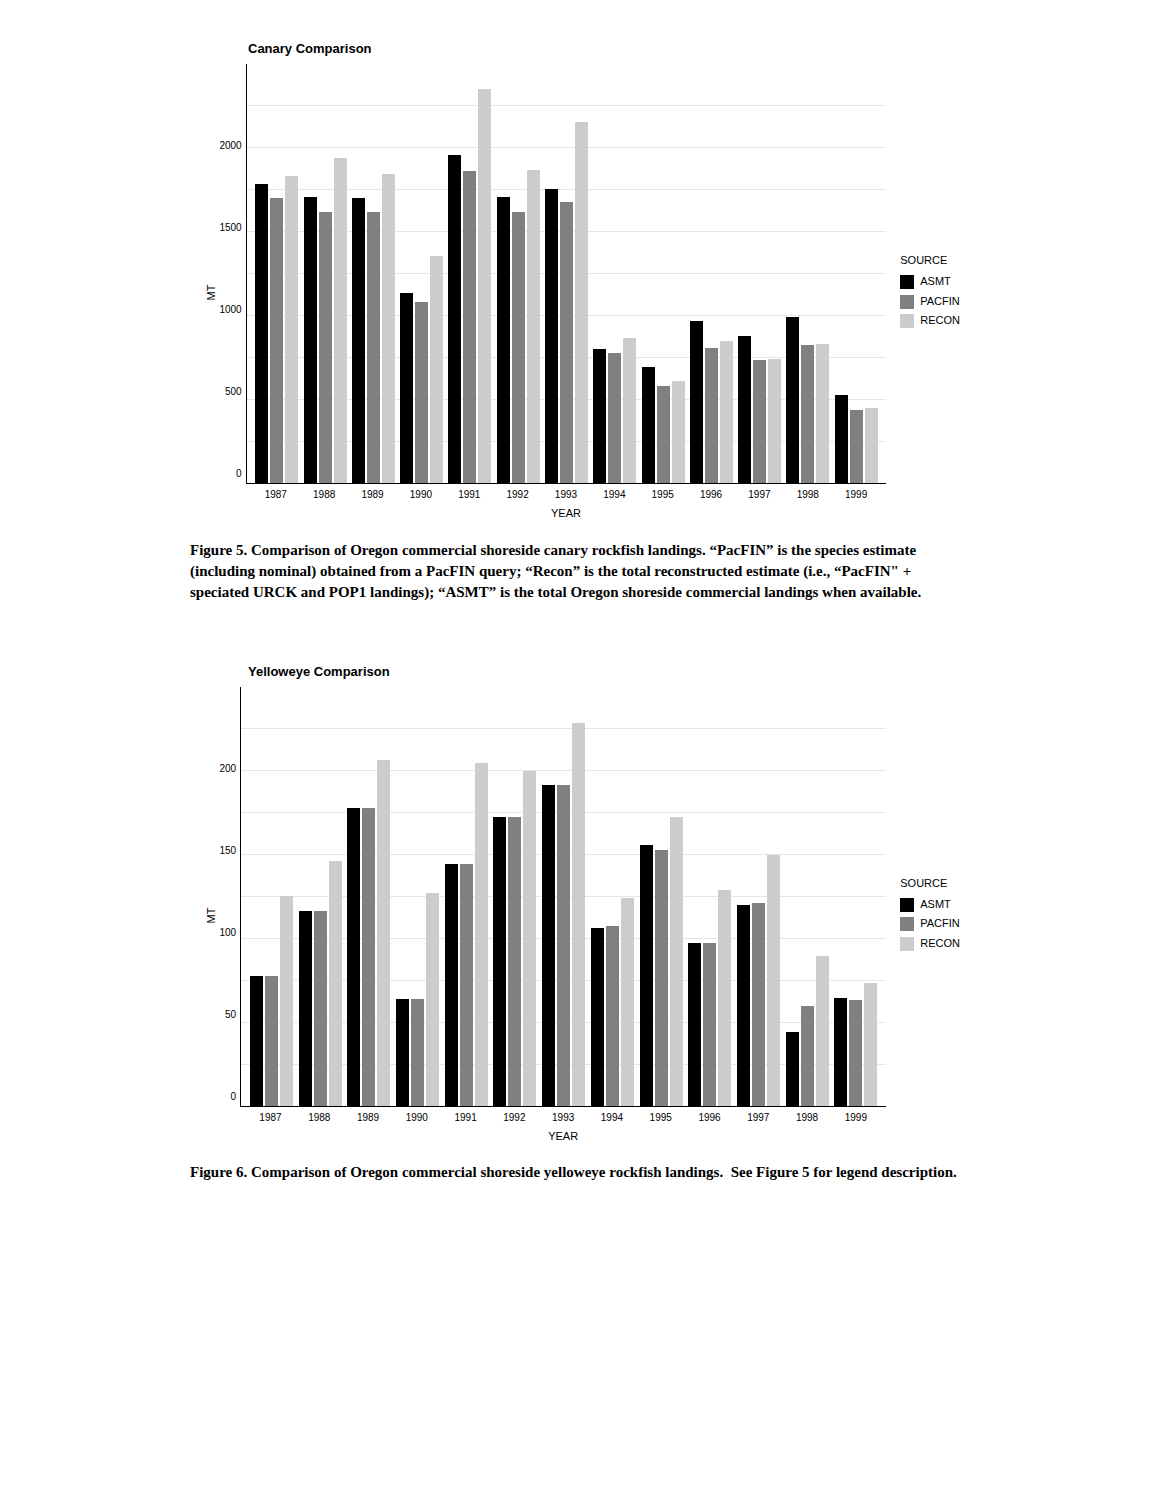Canary Comparison
MT
2000 1500 1000 500 0
1987 1988 1989 1990 1991 1992 1993 1994 1995 1996 1997 1998 1999
YEAR
SOURCE
ASMT
PACFIN
RECON
Figure 5. Comparison of Oregon commercial shoreside canary rockfish landings. “PacFIN” is the species estimate (including nominal) obtained from a PacFIN query; “Recon” is the total reconstructed estimate (i.e., “PacFIN" + speciated URCK and POP1 landings); “ASMT” is the total Oregon shoreside commercial landings when available.
Yelloweye Comparison
MT
200 150 100 50 0
1987 1988 1989 1990 1991 1992 1993 1994 1995 1996 1997 1998 1999
YEAR
SOURCE
ASMT
PACFIN
RECON
Figure 6. Comparison of Oregon commercial shoreside yelloweye rockfish landings. See Figure 5 for legend description.